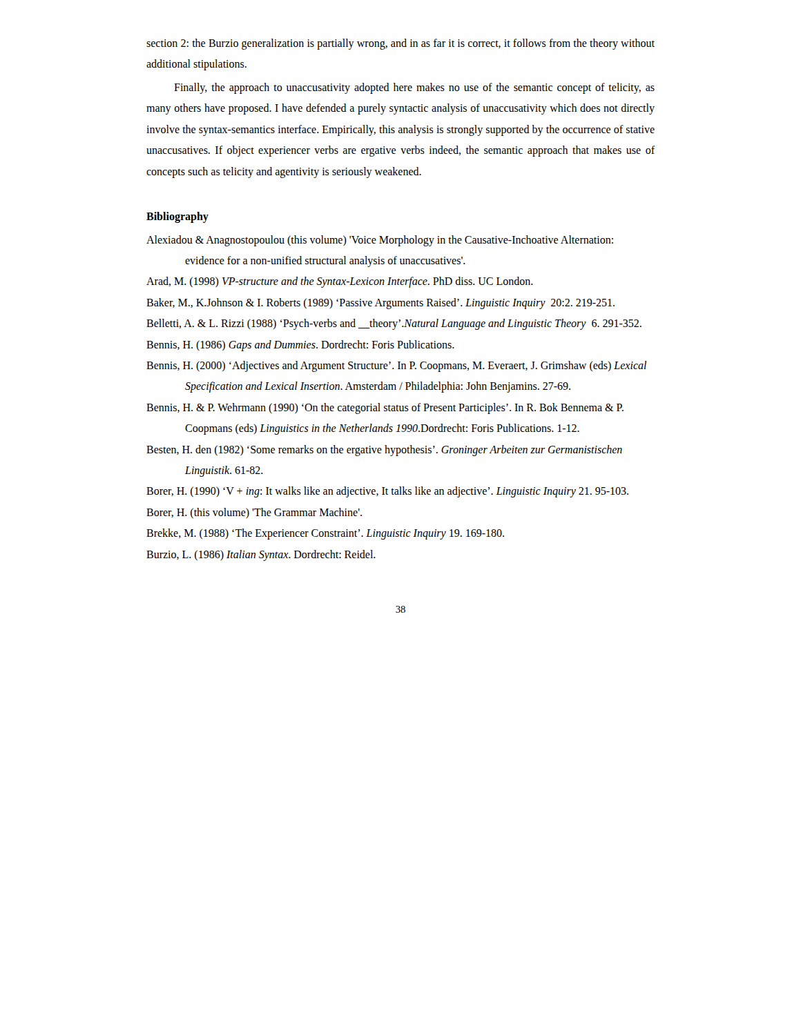section 2: the Burzio generalization is partially wrong, and in as far it is correct, it follows from the theory without additional stipulations.
Finally, the approach to unaccusativity adopted here makes no use of the semantic concept of telicity, as many others have proposed. I have defended a purely syntactic analysis of unaccusativity which does not directly involve the syntax-semantics interface. Empirically, this analysis is strongly supported by the occurrence of stative unaccusatives. If object experiencer verbs are ergative verbs indeed, the semantic approach that makes use of concepts such as telicity and agentivity is seriously weakened.
Bibliography
Alexiadou & Anagnostopoulou (this volume) 'Voice Morphology in the Causative-Inchoative Alternation: evidence for a non-unified structural analysis of unaccusatives'.
Arad, M. (1998) VP-structure and the Syntax-Lexicon Interface. PhD diss. UC London.
Baker, M., K.Johnson & I. Roberts (1989) ‘Passive Arguments Raised’. Linguistic Inquiry 20:2. 219-251.
Belletti, A. & L. Rizzi (1988) ‘Psych-verbs and __theory’.Natural Language and Linguistic Theory 6. 291-352.
Bennis, H. (1986) Gaps and Dummies. Dordrecht: Foris Publications.
Bennis, H. (2000) ‘Adjectives and Argument Structure’. In P. Coopmans, M. Everaert, J. Grimshaw (eds) Lexical Specification and Lexical Insertion. Amsterdam / Philadelphia: John Benjamins. 27-69.
Bennis, H. & P. Wehrmann (1990) ‘On the categorial status of Present Participles’. In R. Bok Bennema & P. Coopmans (eds) Linguistics in the Netherlands 1990.Dordrecht: Foris Publications. 1-12.
Besten, H. den (1982) ‘Some remarks on the ergative hypothesis’. Groninger Arbeiten zur Germanistischen Linguistik. 61-82.
Borer, H. (1990) ‘V + ing: It walks like an adjective, It talks like an adjective’. Linguistic Inquiry 21. 95-103.
Borer, H. (this volume) 'The Grammar Machine'.
Brekke, M. (1988) ‘The Experiencer Constraint’. Linguistic Inquiry 19. 169-180.
Burzio, L. (1986) Italian Syntax. Dordrecht: Reidel.
38